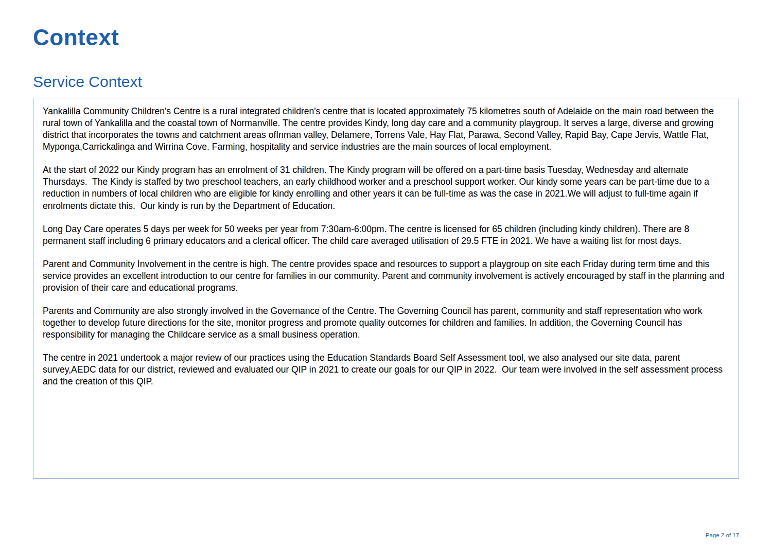Context
Service Context
Yankalilla Community Children's Centre is a rural integrated children's centre that is located approximately 75 kilometres south of Adelaide on the main road between the rural town of Yankalilla and the coastal town of Normanville. The centre provides Kindy, long day care and a community playgroup. It serves a large, diverse and growing district that incorporates the towns and catchment areas ofInman valley, Delamere, Torrens Vale, Hay Flat, Parawa, Second Valley, Rapid Bay, Cape Jervis, Wattle Flat, Myponga,Carrickalinga and Wirrina Cove. Farming, hospitality and service industries are the main sources of local employment.
At the start of 2022 our Kindy program has an enrolment of 31 children. The Kindy program will be offered on a part-time basis Tuesday, Wednesday and alternate Thursdays. The Kindy is staffed by two preschool teachers, an early childhood worker and a preschool support worker. Our kindy some years can be part-time due to a reduction in numbers of local children who are eligible for kindy enrolling and other years it can be full-time as was the case in 2021.We will adjust to full-time again if enrolments dictate this. Our kindy is run by the Department of Education.
Long Day Care operates 5 days per week for 50 weeks per year from 7:30am-6:00pm. The centre is licensed for 65 children (including kindy children). There are 8 permanent staff including 6 primary educators and a clerical officer. The child care averaged utilisation of 29.5 FTE in 2021. We have a waiting list for most days.
Parent and Community Involvement in the centre is high. The centre provides space and resources to support a playgroup on site each Friday during term time and this service provides an excellent introduction to our centre for families in our community. Parent and community involvement is actively encouraged by staff in the planning and provision of their care and educational programs.
Parents and Community are also strongly involved in the Governance of the Centre. The Governing Council has parent, community and staff representation who work together to develop future directions for the site, monitor progress and promote quality outcomes for children and families. In addition, the Governing Council has responsibility for managing the Childcare service as a small business operation.
The centre in 2021 undertook a major review of our practices using the Education Standards Board Self Assessment tool, we also analysed our site data, parent survey,AEDC data for our district, reviewed and evaluated our QIP in 2021 to create our goals for our QIP in 2022. Our team were involved in the self assessment process and the creation of this QIP.
Page 2 of 17